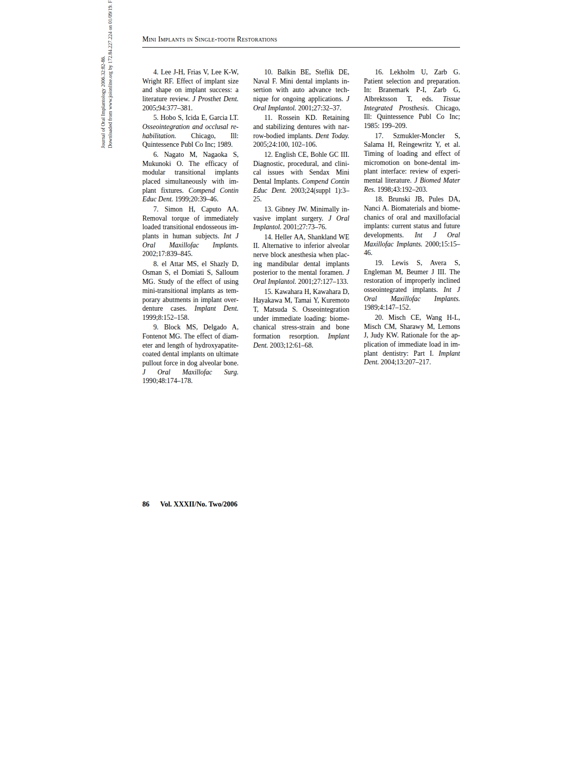Mini Implants in Single-tooth Restorations
Journal of Oral Implantology 2006.32:82-86.
Downloaded from www.joionline.org by 172.84.227.224 on 01/09/19. For personal use only.
4. Lee J-H, Frias V, Lee K-W, Wright RF. Effect of implant size and shape on implant success: a literature review. J Prosthet Dent. 2005;94:377–381.
5. Hobo S, Icida E, Garcia LT. Osseointegration and occlusal rehabilitation. Chicago, Ill: Quintessence Publ Co Inc; 1989.
6. Nagato M, Nagaoka S, Mukunoki O. The efficacy of modular transitional implants placed simultaneously with implant fixtures. Compend Contin Educ Dent. 1999;20:39–46.
7. Simon H, Caputo AA. Removal torque of immediately loaded transitional endosseous implants in human subjects. Int J Oral Maxillofac Implants. 2002;17:839–845.
8. el Attar MS, el Shazly D, Osman S, el Domiati S, Salloum MG. Study of the effect of using mini-transitional implants as temporary abutments in implant overdenture cases. Implant Dent. 1999;8:152–158.
9. Block MS, Delgado A, Fontenot MG. The effect of diameter and length of hydroxyapatite-coated dental implants on ultimate pullout force in dog alveolar bone. J Oral Maxillofac Surg. 1990;48:174–178.
10. Balkin BE, Steflik DE, Naval F. Mini dental implants insertion with auto advance technique for ongoing applications. J Oral Implantol. 2001;27:32–37.
11. Rossein KD. Retaining and stabilizing dentures with narrow-bodied implants. Dent Today. 2005;24:100, 102–106.
12. English CE, Bohle GC III. Diagnostic, procedural, and clinical issues with Sendax Mini Dental Implants. Compend Contin Educ Dent. 2003;24(suppl 1):3–25.
13. Gibney JW. Minimally invasive implant surgery. J Oral Implantol. 2001;27:73–76.
14. Heller AA, Shankland WE II. Alternative to inferior alveolar nerve block anesthesia when placing mandibular dental implants posterior to the mental foramen. J Oral Implantol. 2001;27:127–133.
15. Kawahara H, Kawahara D, Hayakawa M, Tamai Y, Kuremoto T, Matsuda S. Osseointegration under immediate loading: biomechanical stress-strain and bone formation resorption. Implant Dent. 2003;12:61–68.
16. Lekholm U, Zarb G. Patient selection and preparation. In: Branemark P-I, Zarb G, Albrektsson T, eds. Tissue Integrated Prosthesis. Chicago, Ill: Quintessence Publ Co Inc; 1985: 199–209.
17. Szmukler-Moncler S, Salama H, Reingewritz Y, et al. Timing of loading and effect of micromotion on bone-dental implant interface: review of experimental literature. J Biomed Mater Res. 1998;43:192–203.
18. Brunski JB, Pules DA, Nanci A. Biomaterials and biomechanics of oral and maxillofacial implants: current status and future developments. Int J Oral Maxillofac Implants. 2000;15:15–46.
19. Lewis S, Avera S, Engleman M, Beumer J III. The restoration of improperly inclined osseointegrated implants. Int J Oral Maxillofac Implants. 1989;4:147–152.
20. Misch CE, Wang H-L, Misch CM, Sharawy M, Lemons J, Judy KW. Rationale for the application of immediate load in implant dentistry: Part I. Implant Dent. 2004;13:207–217.
86 Vol. XXXII/No. Two/2006